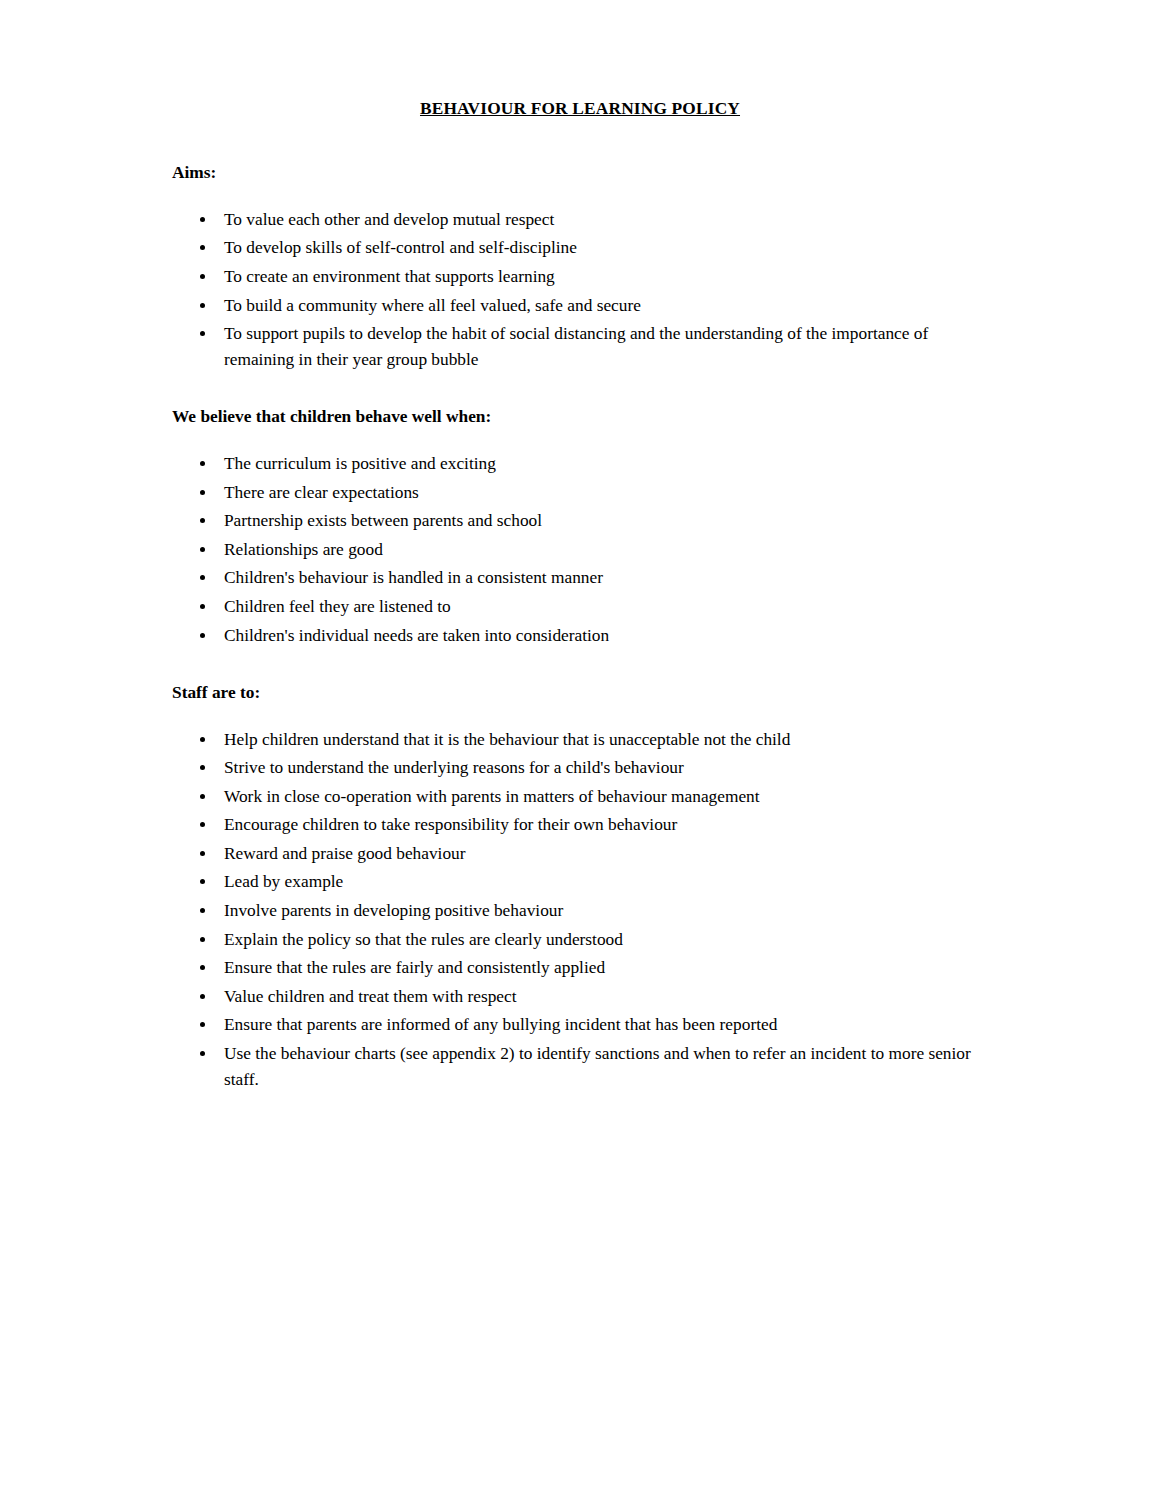BEHAVIOUR FOR LEARNING POLICY
Aims:
To value each other and develop mutual respect
To develop skills of self-control and self-discipline
To create an environment that supports learning
To build a community where all feel valued, safe and secure
To support pupils to develop the habit of social distancing and the understanding of the importance of remaining in their year group bubble
We believe that children behave well when:
The curriculum is positive and exciting
There are clear expectations
Partnership exists between parents and school
Relationships are good
Children's behaviour is handled in a consistent manner
Children feel they are listened to
Children's individual needs are taken into consideration
Staff are to:
Help children understand that it is the behaviour that is unacceptable not the child
Strive to understand the underlying reasons for a child's behaviour
Work in close co-operation with parents in matters of behaviour management
Encourage children to take responsibility for their own behaviour
Reward and praise good behaviour
Lead by example
Involve parents in developing positive behaviour
Explain the policy so that the rules are clearly understood
Ensure that the rules are fairly and consistently applied
Value children and treat them with respect
Ensure that parents are informed of any bullying incident that has been reported
Use the behaviour charts (see appendix 2) to identify sanctions and when to refer an incident to more senior staff.